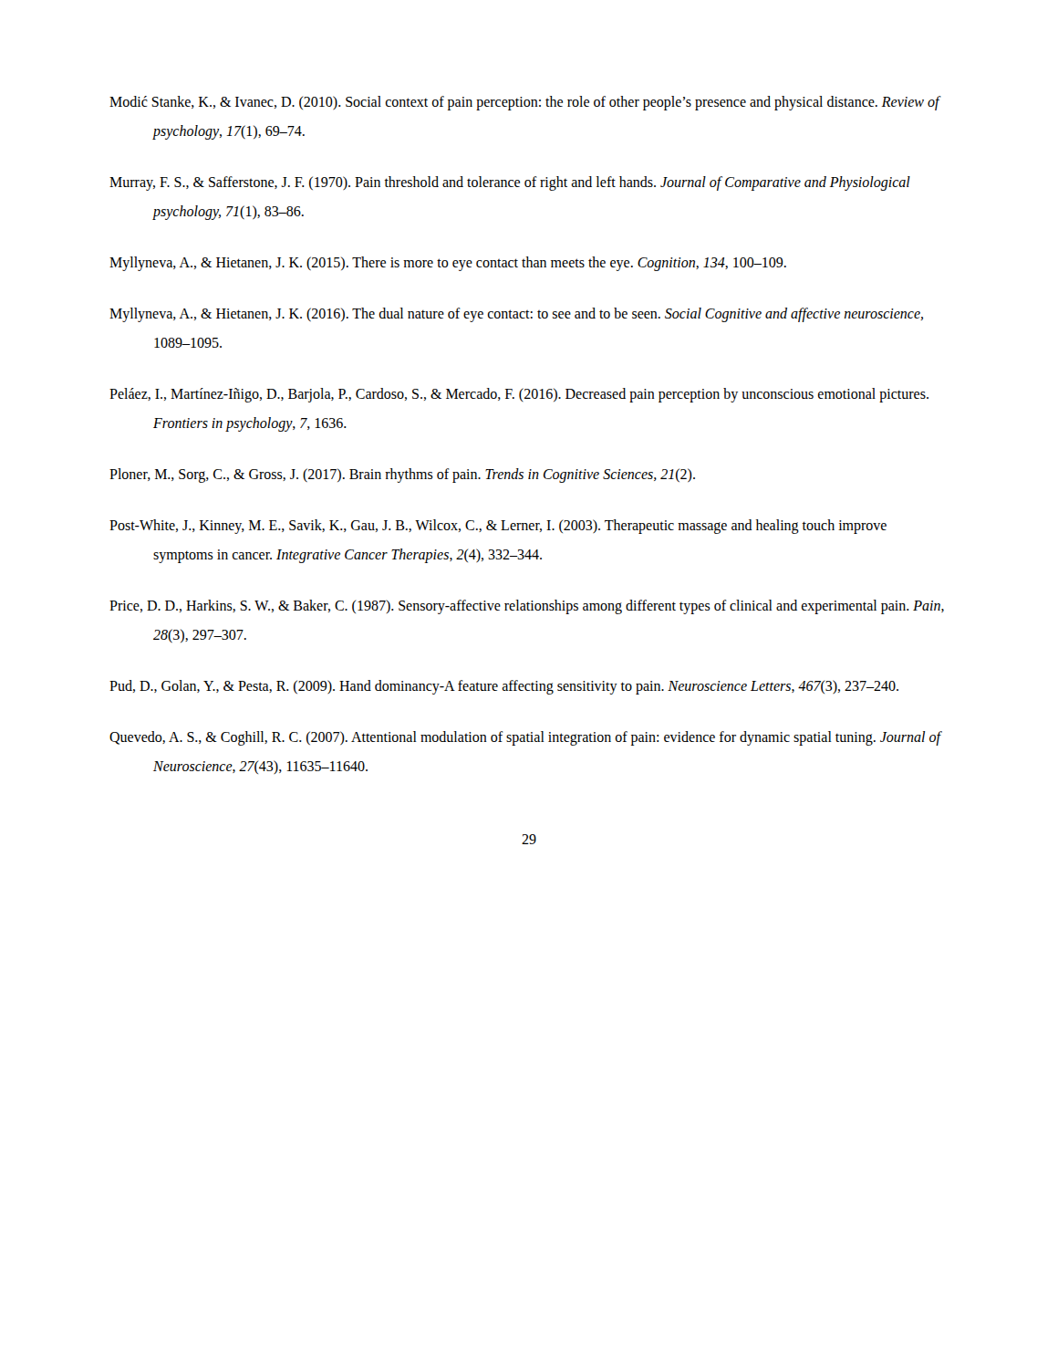Modić Stanke, K., & Ivanec, D. (2010). Social context of pain perception: the role of other people’s presence and physical distance. Review of psychology, 17(1), 69–74.
Murray, F. S., & Safferstone, J. F. (1970). Pain threshold and tolerance of right and left hands. Journal of Comparative and Physiological psychology, 71(1), 83–86.
Myllyneva, A., & Hietanen, J. K. (2015). There is more to eye contact than meets the eye. Cognition, 134, 100–109.
Myllyneva, A., & Hietanen, J. K. (2016). The dual nature of eye contact: to see and to be seen. Social Cognitive and affective neuroscience, 1089–1095.
Peláez, I., Martínez-Iñigo, D., Barjola, P., Cardoso, S., & Mercado, F. (2016). Decreased pain perception by unconscious emotional pictures. Frontiers in psychology, 7, 1636.
Ploner, M., Sorg, C., & Gross, J. (2017). Brain rhythms of pain. Trends in Cognitive Sciences, 21(2).
Post-White, J., Kinney, M. E., Savik, K., Gau, J. B., Wilcox, C., & Lerner, I. (2003). Therapeutic massage and healing touch improve symptoms in cancer. Integrative Cancer Therapies, 2(4), 332–344.
Price, D. D., Harkins, S. W., & Baker, C. (1987). Sensory-affective relationships among different types of clinical and experimental pain. Pain, 28(3), 297–307.
Pud, D., Golan, Y., & Pesta, R. (2009). Hand dominancy-A feature affecting sensitivity to pain. Neuroscience Letters, 467(3), 237–240.
Quevedo, A. S., & Coghill, R. C. (2007). Attentional modulation of spatial integration of pain: evidence for dynamic spatial tuning. Journal of Neuroscience, 27(43), 11635–11640.
29